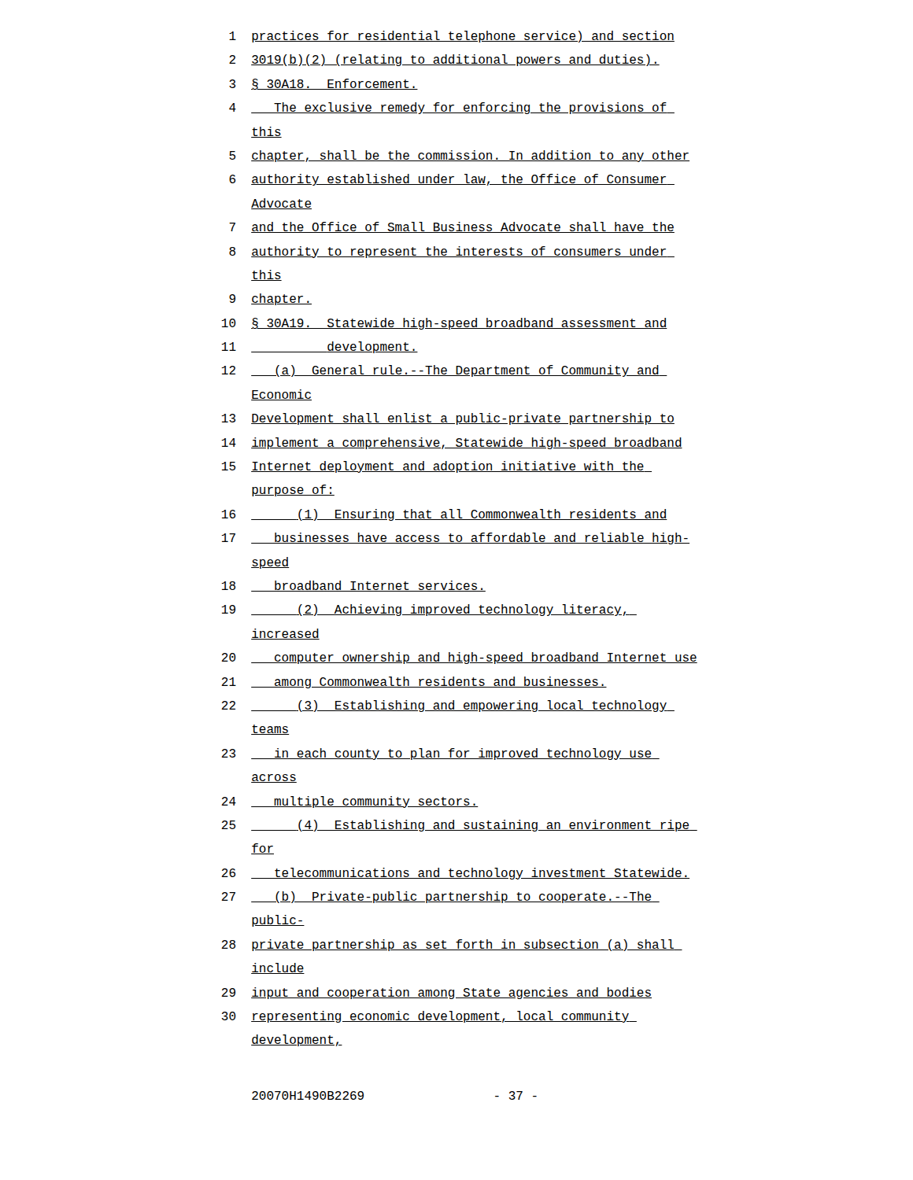practices for residential telephone service) and section
3019(b)(2) (relating to additional powers and duties).
§ 30A18. Enforcement.
The exclusive remedy for enforcing the provisions of this
chapter, shall be the commission. In addition to any other
authority established under law, the Office of Consumer Advocate
and the Office of Small Business Advocate shall have the
authority to represent the interests of consumers under this
chapter.
§ 30A19. Statewide high-speed broadband assessment and
development.
(a) General rule.--The Department of Community and Economic
Development shall enlist a public-private partnership to
implement a comprehensive, Statewide high-speed broadband
Internet deployment and adoption initiative with the purpose of:
(1) Ensuring that all Commonwealth residents and
businesses have access to affordable and reliable high-speed
broadband Internet services.
(2) Achieving improved technology literacy, increased
computer ownership and high-speed broadband Internet use
among Commonwealth residents and businesses.
(3) Establishing and empowering local technology teams
in each county to plan for improved technology use across
multiple community sectors.
(4) Establishing and sustaining an environment ripe for
telecommunications and technology investment Statewide.
(b) Private-public partnership to cooperate.--The public-
private partnership as set forth in subsection (a) shall include
input and cooperation among State agencies and bodies
representing economic development, local community development,
20070H1490B2269 - 37 -